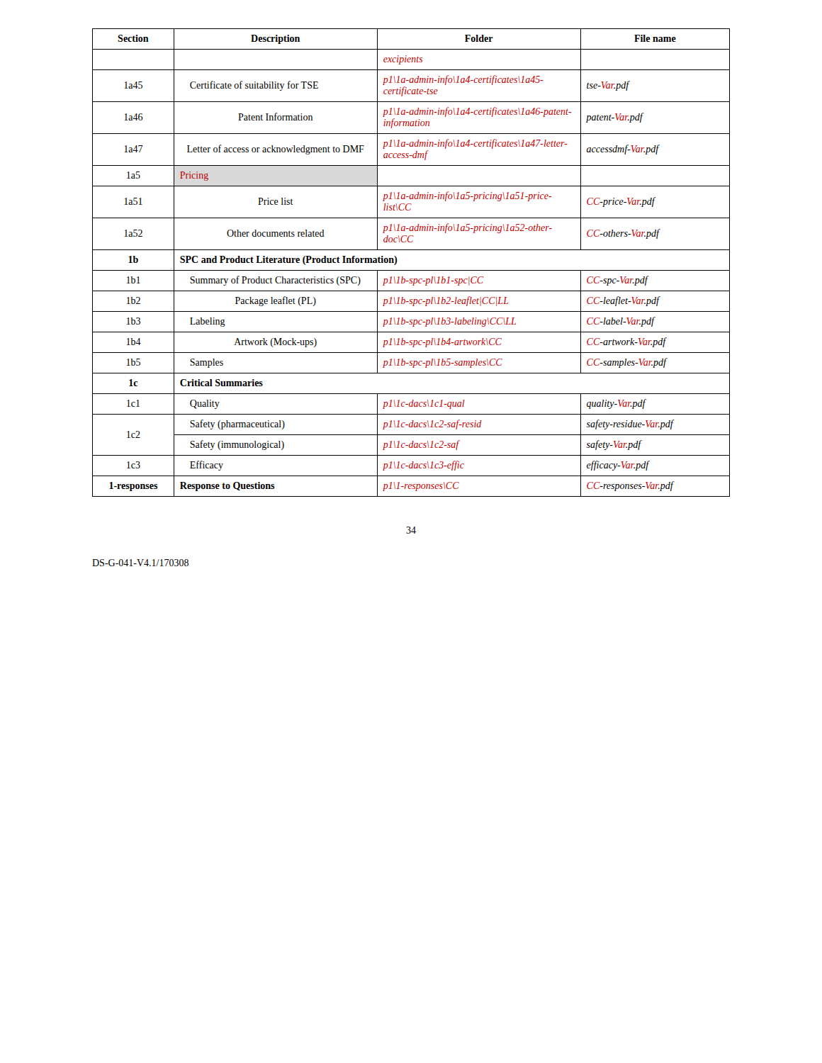| Section | Description | Folder | File name |
| --- | --- | --- | --- |
| | | excipients | |
| 1a45 | Certificate of suitability for TSE | p1\1a-admin-info\1a4-certificates\1a45-certificate-tse | tse- Var .pdf |
| 1a46 | Patent Information | p1\1a-admin-info\1a4-certificates\1a46-patent-information | patent- Var .pdf |
| 1a47 | Letter of access or acknowledgment to DMF | p1\1a-admin-info\1a4-certificates\1a47-letter-access-dmf | accessdmf- Var .pdf |
| 1a5 | Pricing | | |
| 1a51 | Price list | p1\1a-admin-info\1a5-pricing\1a51-price-list\CC | CC -price- Var .pdf |
| 1a52 | Other documents related | p1\1a-admin-info\1a5-pricing\1a52-other-doc\CC | CC -others- Var .pdf |
| 1b | SPC and Product Literature (Product Information) |
| 1b1 | Summary of Product Characteristics (SPC) | p1\1b-spc-pl\1b1-spc/CC | CC -spc- Var .pdf |
| 1b2 | Package leaflet (PL) | p1\1b-spc-pl\1b2-leaflet/CC/LL | CC -leaflet- Var .pdf |
| 1b3 | Labeling | p1\1b-spc-pl\1b3-labeling\CC\LL | CC -label- Var .pdf |
| 1b4 | Artwork (Mock-ups) | p1\1b-spc-pl\1b4-artwork\CC | CC -artwork- Var .pdf |
| 1b5 | Samples | p1\1b-spc-pl\1b5-samples\CC | CC -samples- Var .pdf |
| 1c | Critical Summaries |
| 1c1 | Quality | p1\1c-dacs\1c1-qual | quality- Var .pdf |
| 1c2 | Safety (pharmaceutical) | p1\1c-dacs\1c2-saf-resid | safety-residue- Var .pdf |
| Safety (immunological) | p1\1c-dacs\1c2-saf | safety- Var .pdf |
| 1c3 | Efficacy | p1\1c-dacs\1c3-effic | efficacy- Var .pdf |
| 1-responses | Response to Questions | p1\1-responses\CC | CC -responses- Var .pdf |
34
DS-G-041-V4.1/170308